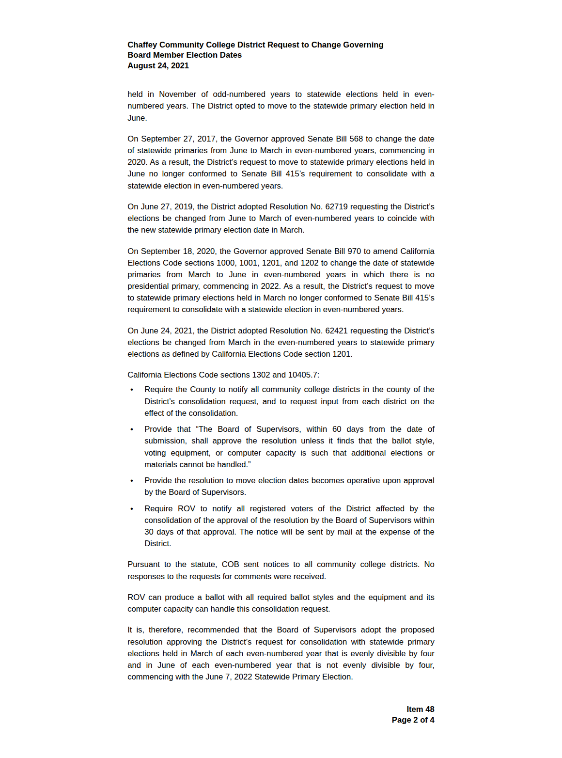Chaffey Community College District Request to Change Governing
Board Member Election Dates
August 24, 2021
held in November of odd-numbered years to statewide elections held in even-numbered years. The District opted to move to the statewide primary election held in June.
On September 27, 2017, the Governor approved Senate Bill 568 to change the date of statewide primaries from June to March in even-numbered years, commencing in 2020. As a result, the District’s request to move to statewide primary elections held in June no longer conformed to Senate Bill 415’s requirement to consolidate with a statewide election in even-numbered years.
On June 27, 2019, the District adopted Resolution No. 62719 requesting the District’s elections be changed from June to March of even-numbered years to coincide with the new statewide primary election date in March.
On September 18, 2020, the Governor approved Senate Bill 970 to amend California Elections Code sections 1000, 1001, 1201, and 1202 to change the date of statewide primaries from March to June in even-numbered years in which there is no presidential primary, commencing in 2022. As a result, the District’s request to move to statewide primary elections held in March no longer conformed to Senate Bill 415’s requirement to consolidate with a statewide election in even-numbered years.
On June 24, 2021, the District adopted Resolution No. 62421 requesting the District’s elections be changed from March in the even-numbered years to statewide primary elections as defined by California Elections Code section 1201.
California Elections Code sections 1302 and 10405.7:
Require the County to notify all community college districts in the county of the District’s consolidation request, and to request input from each district on the effect of the consolidation.
Provide that “The Board of Supervisors, within 60 days from the date of submission, shall approve the resolution unless it finds that the ballot style, voting equipment, or computer capacity is such that additional elections or materials cannot be handled.”
Provide the resolution to move election dates becomes operative upon approval by the Board of Supervisors.
Require ROV to notify all registered voters of the District affected by the consolidation of the approval of the resolution by the Board of Supervisors within 30 days of that approval. The notice will be sent by mail at the expense of the District.
Pursuant to the statute, COB sent notices to all community college districts. No responses to the requests for comments were received.
ROV can produce a ballot with all required ballot styles and the equipment and its computer capacity can handle this consolidation request.
It is, therefore, recommended that the Board of Supervisors adopt the proposed resolution approving the District’s request for consolidation with statewide primary elections held in March of each even-numbered year that is evenly divisible by four and in June of each even-numbered year that is not evenly divisible by four, commencing with the June 7, 2022 Statewide Primary Election.
Item 48
Page 2 of 4